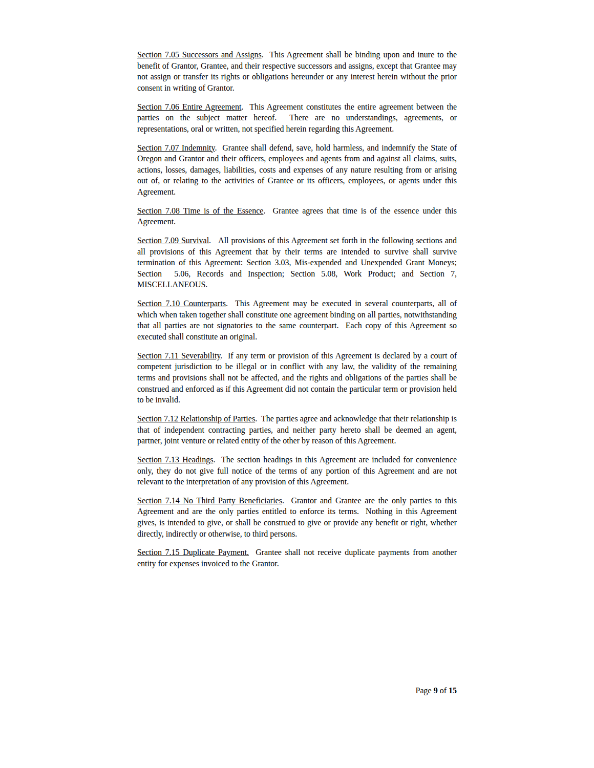Section 7.05 Successors and Assigns. This Agreement shall be binding upon and inure to the benefit of Grantor, Grantee, and their respective successors and assigns, except that Grantee may not assign or transfer its rights or obligations hereunder or any interest herein without the prior consent in writing of Grantor.
Section 7.06 Entire Agreement. This Agreement constitutes the entire agreement between the parties on the subject matter hereof. There are no understandings, agreements, or representations, oral or written, not specified herein regarding this Agreement.
Section 7.07 Indemnity. Grantee shall defend, save, hold harmless, and indemnify the State of Oregon and Grantor and their officers, employees and agents from and against all claims, suits, actions, losses, damages, liabilities, costs and expenses of any nature resulting from or arising out of, or relating to the activities of Grantee or its officers, employees, or agents under this Agreement.
Section 7.08 Time is of the Essence. Grantee agrees that time is of the essence under this Agreement.
Section 7.09 Survival. All provisions of this Agreement set forth in the following sections and all provisions of this Agreement that by their terms are intended to survive shall survive termination of this Agreement: Section 3.03, Mis-expended and Unexpended Grant Moneys; Section 5.06, Records and Inspection; Section 5.08, Work Product; and Section 7, MISCELLANEOUS.
Section 7.10 Counterparts. This Agreement may be executed in several counterparts, all of which when taken together shall constitute one agreement binding on all parties, notwithstanding that all parties are not signatories to the same counterpart. Each copy of this Agreement so executed shall constitute an original.
Section 7.11 Severability. If any term or provision of this Agreement is declared by a court of competent jurisdiction to be illegal or in conflict with any law, the validity of the remaining terms and provisions shall not be affected, and the rights and obligations of the parties shall be construed and enforced as if this Agreement did not contain the particular term or provision held to be invalid.
Section 7.12 Relationship of Parties. The parties agree and acknowledge that their relationship is that of independent contracting parties, and neither party hereto shall be deemed an agent, partner, joint venture or related entity of the other by reason of this Agreement.
Section 7.13 Headings. The section headings in this Agreement are included for convenience only, they do not give full notice of the terms of any portion of this Agreement and are not relevant to the interpretation of any provision of this Agreement.
Section 7.14 No Third Party Beneficiaries. Grantor and Grantee are the only parties to this Agreement and are the only parties entitled to enforce its terms. Nothing in this Agreement gives, is intended to give, or shall be construed to give or provide any benefit or right, whether directly, indirectly or otherwise, to third persons.
Section 7.15 Duplicate Payment. Grantee shall not receive duplicate payments from another entity for expenses invoiced to the Grantor.
Page 9 of 15